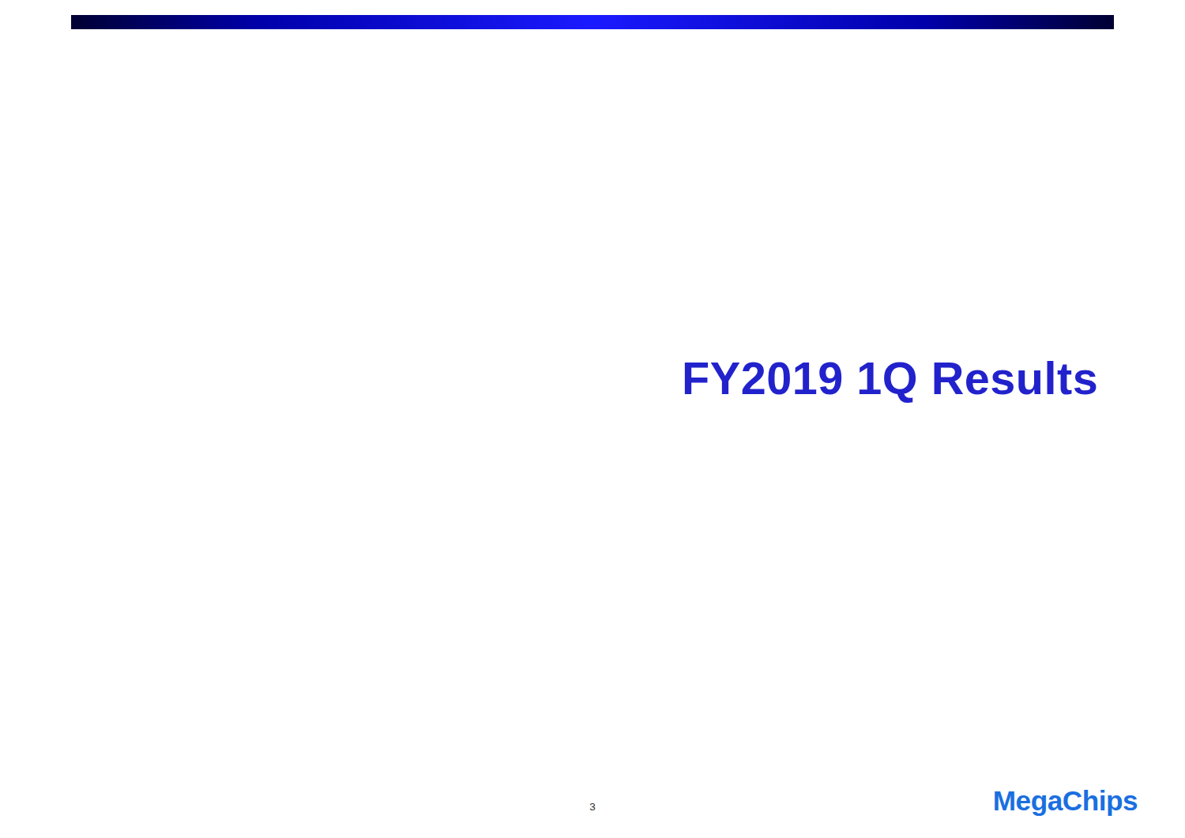FY2019 1Q Results
3
Mega Chips